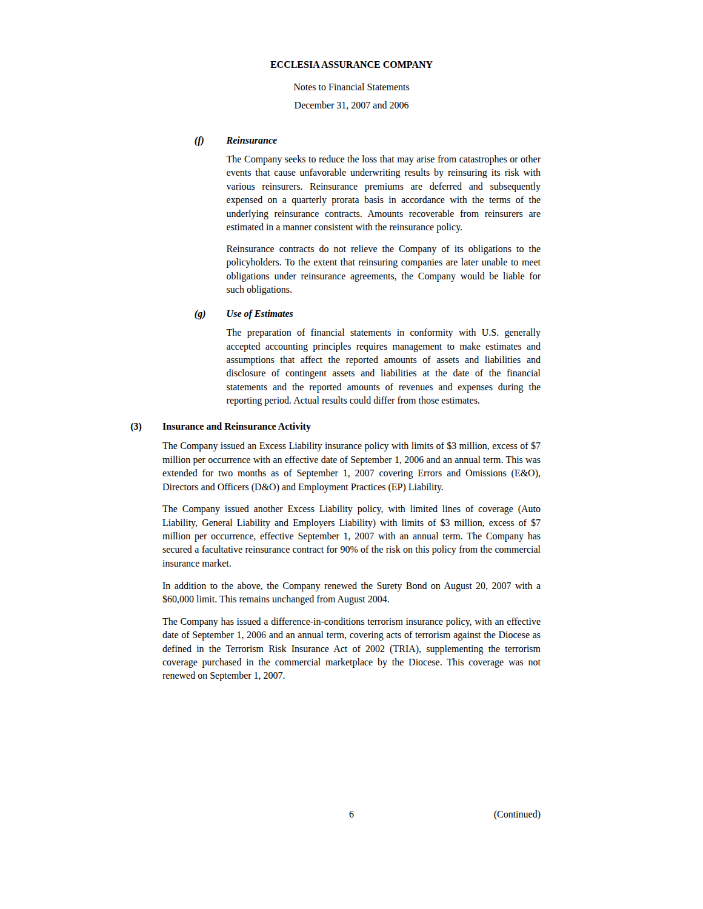ECCLESIA ASSURANCE COMPANY
Notes to Financial Statements
December 31, 2007 and 2006
(f) Reinsurance
The Company seeks to reduce the loss that may arise from catastrophes or other events that cause unfavorable underwriting results by reinsuring its risk with various reinsurers. Reinsurance premiums are deferred and subsequently expensed on a quarterly prorata basis in accordance with the terms of the underlying reinsurance contracts. Amounts recoverable from reinsurers are estimated in a manner consistent with the reinsurance policy.
Reinsurance contracts do not relieve the Company of its obligations to the policyholders. To the extent that reinsuring companies are later unable to meet obligations under reinsurance agreements, the Company would be liable for such obligations.
(g) Use of Estimates
The preparation of financial statements in conformity with U.S. generally accepted accounting principles requires management to make estimates and assumptions that affect the reported amounts of assets and liabilities and disclosure of contingent assets and liabilities at the date of the financial statements and the reported amounts of revenues and expenses during the reporting period. Actual results could differ from those estimates.
(3) Insurance and Reinsurance Activity
The Company issued an Excess Liability insurance policy with limits of $3 million, excess of $7 million per occurrence with an effective date of September 1, 2006 and an annual term. This was extended for two months as of September 1, 2007 covering Errors and Omissions (E&O), Directors and Officers (D&O) and Employment Practices (EP) Liability.
The Company issued another Excess Liability policy, with limited lines of coverage (Auto Liability, General Liability and Employers Liability) with limits of $3 million, excess of $7 million per occurrence, effective September 1, 2007 with an annual term. The Company has secured a facultative reinsurance contract for 90% of the risk on this policy from the commercial insurance market.
In addition to the above, the Company renewed the Surety Bond on August 20, 2007 with a $60,000 limit. This remains unchanged from August 2004.
The Company has issued a difference-in-conditions terrorism insurance policy, with an effective date of September 1, 2006 and an annual term, covering acts of terrorism against the Diocese as defined in the Terrorism Risk Insurance Act of 2002 (TRIA), supplementing the terrorism coverage purchased in the commercial marketplace by the Diocese. This coverage was not renewed on September 1, 2007.
6
(Continued)